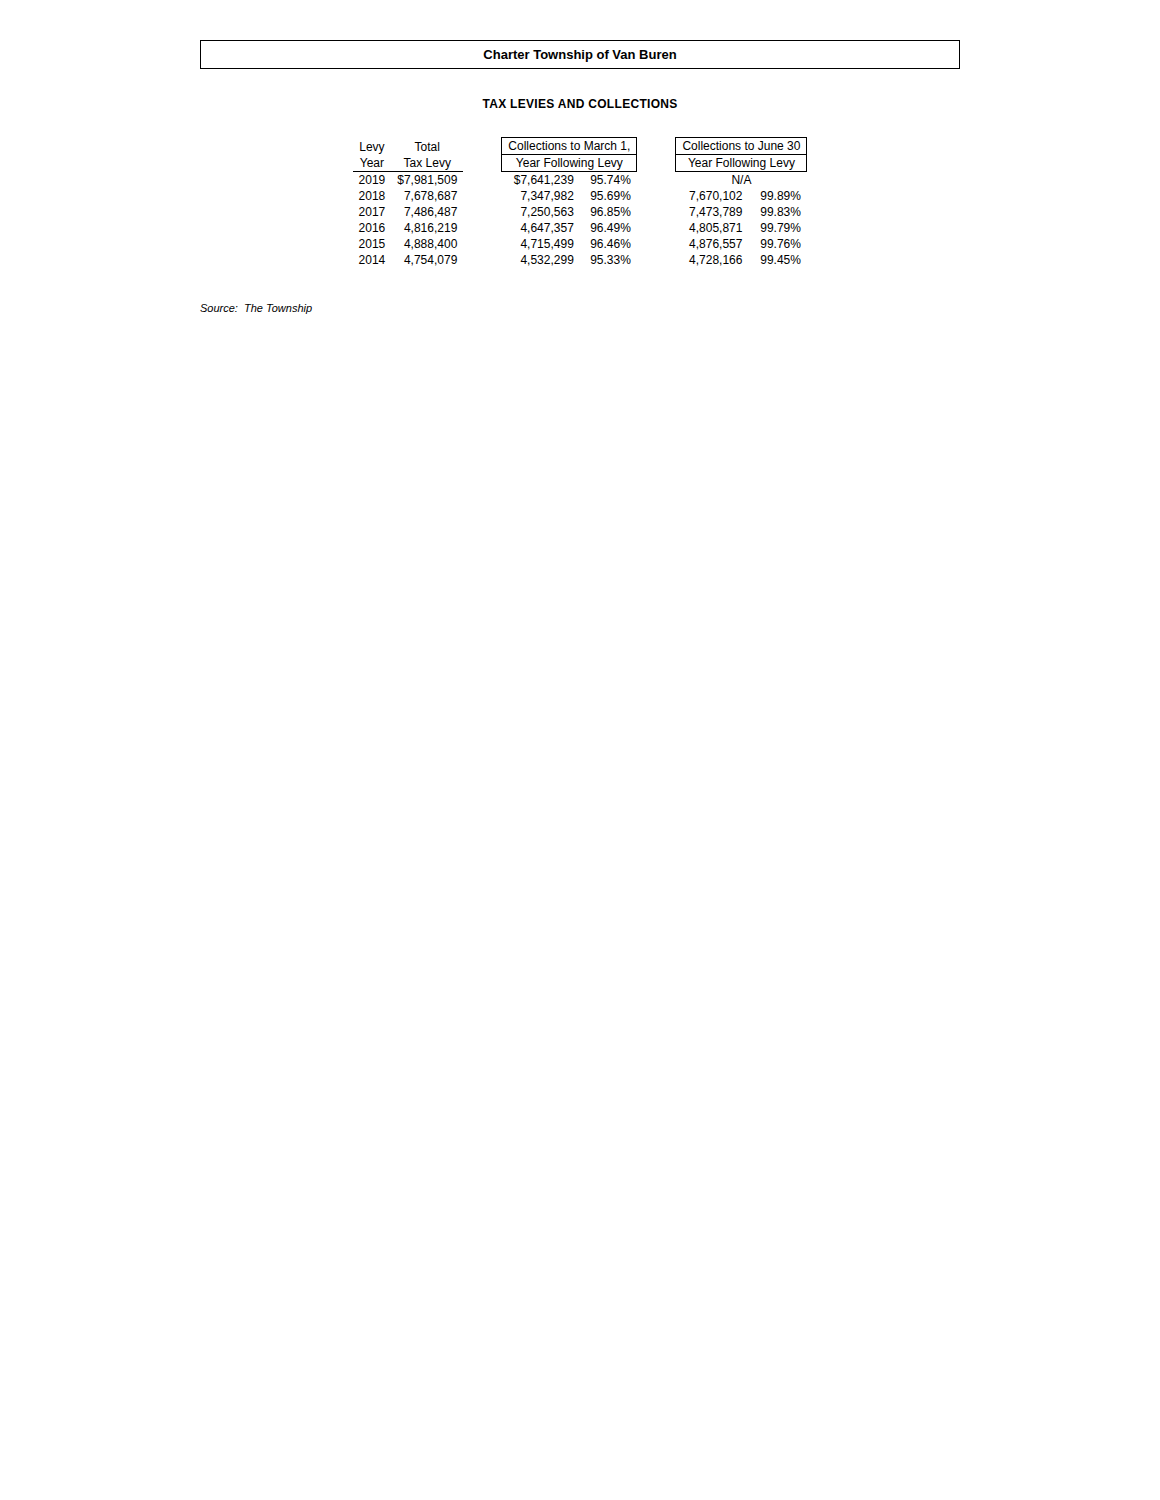Charter Township of Van Buren
TAX LEVIES AND COLLECTIONS
| Levy | Total | | Collections to March 1, | | Collections to June 30 |
| Year | Tax Levy | | Year Following Levy | | Year Following Levy |
| 2019 | $7,981,509 | | $7,641,239 | 95.74% | | N/A |
| 2018 | 7,678,687 | | 7,347,982 | 95.69% | | 7,670,102 | 99.89% |
| 2017 | 7,486,487 | | 7,250,563 | 96.85% | | 7,473,789 | 99.83% |
| 2016 | 4,816,219 | | 4,647,357 | 96.49% | | 4,805,871 | 99.79% |
| 2015 | 4,888,400 | | 4,715,499 | 96.46% | | 4,876,557 | 99.76% |
| 2014 | 4,754,079 | | 4,532,299 | 95.33% | | 4,728,166 | 99.45% |
Source: The Township